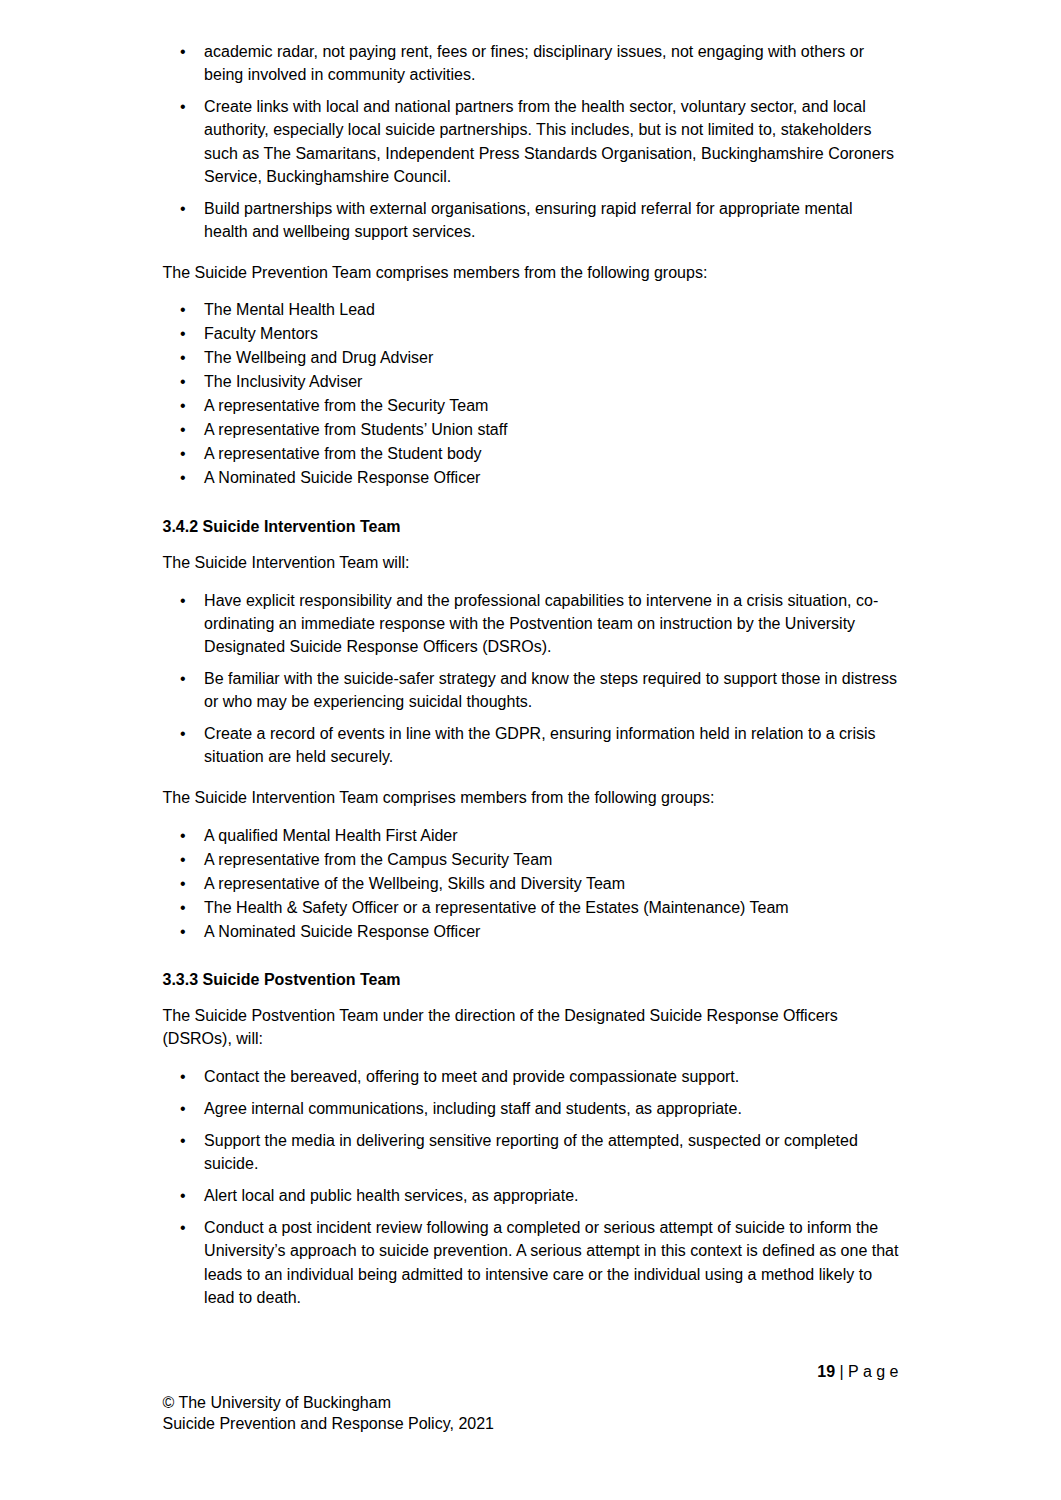academic radar, not paying rent, fees or fines; disciplinary issues, not engaging with others or being involved in community activities.
Create links with local and national partners from the health sector, voluntary sector, and local authority, especially local suicide partnerships. This includes, but is not limited to, stakeholders such as The Samaritans, Independent Press Standards Organisation, Buckinghamshire Coroners Service, Buckinghamshire Council.
Build partnerships with external organisations, ensuring rapid referral for appropriate mental health and wellbeing support services.
The Suicide Prevention Team comprises members from the following groups:
The Mental Health Lead
Faculty Mentors
The Wellbeing and Drug Adviser
The Inclusivity Adviser
A representative from the Security Team
A representative from Students’ Union staff
A representative from the Student body
A Nominated Suicide Response Officer
3.4.2 Suicide Intervention Team
The Suicide Intervention Team will:
Have explicit responsibility and the professional capabilities to intervene in a crisis situation, co-ordinating an immediate response with the Postvention team on instruction by the University Designated Suicide Response Officers (DSROs).
Be familiar with the suicide-safer strategy and know the steps required to support those in distress or who may be experiencing suicidal thoughts.
Create a record of events in line with the GDPR, ensuring information held in relation to a crisis situation are held securely.
The Suicide Intervention Team comprises members from the following groups:
A qualified Mental Health First Aider
A representative from the Campus Security Team
A representative of the Wellbeing, Skills and Diversity Team
The Health & Safety Officer or a representative of the Estates (Maintenance) Team
A Nominated Suicide Response Officer
3.3.3 Suicide Postvention Team
The Suicide Postvention Team under the direction of the Designated Suicide Response Officers (DSROs), will:
Contact the bereaved, offering to meet and provide compassionate support.
Agree internal communications, including staff and students, as appropriate.
Support the media in delivering sensitive reporting of the attempted, suspected or completed suicide.
Alert local and public health services, as appropriate.
Conduct a post incident review following a completed or serious attempt of suicide to inform the University’s approach to suicide prevention. A serious attempt in this context is defined as one that leads to an individual being admitted to intensive care or the individual using a method likely to lead to death.
19 | P a g e
© The University of Buckingham
Suicide Prevention and Response Policy, 2021